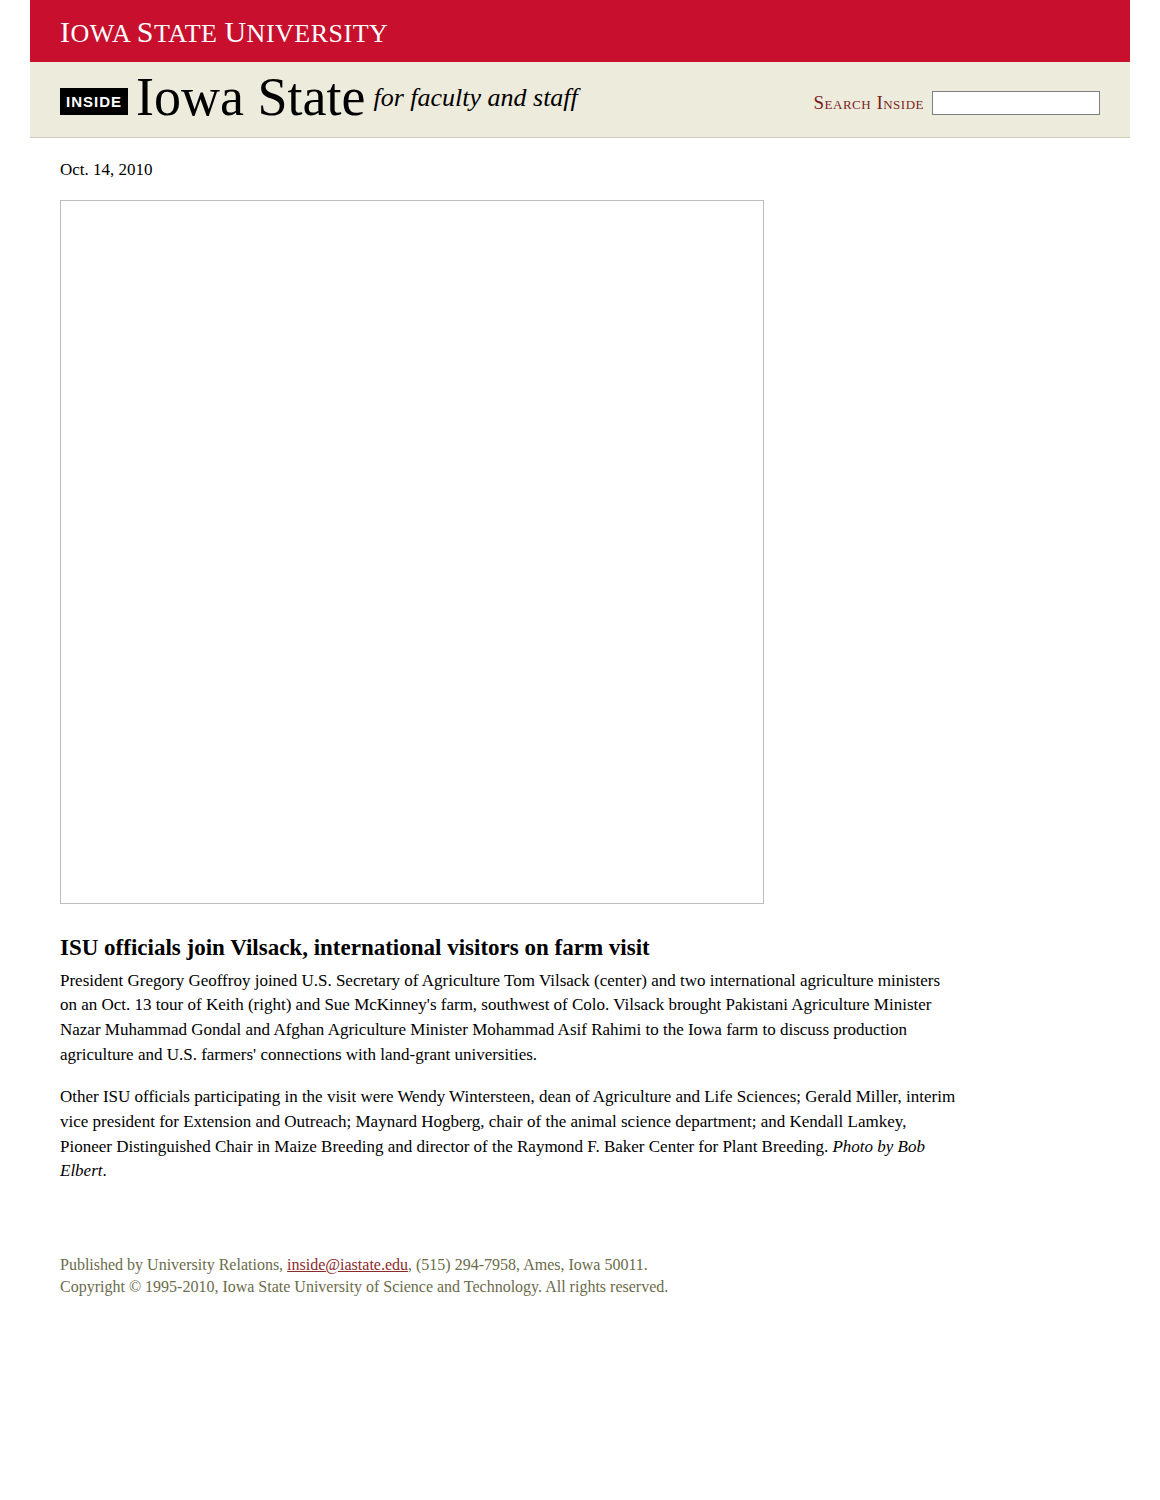Iowa State University
INSIDE Iowa State for faculty and staff
Search Inside
Oct. 14, 2010
ISU officials join Vilsack, international visitors on farm visit
President Gregory Geoffroy joined U.S. Secretary of Agriculture Tom Vilsack (center) and two international agriculture ministers on an Oct. 13 tour of Keith (right) and Sue McKinney's farm, southwest of Colo. Vilsack brought Pakistani Agriculture Minister Nazar Muhammad Gondal and Afghan Agriculture Minister Mohammad Asif Rahimi to the Iowa farm to discuss production agriculture and U.S. farmers' connections with land-grant universities.
Other ISU officials participating in the visit were Wendy Wintersteen, dean of Agriculture and Life Sciences; Gerald Miller, interim vice president for Extension and Outreach; Maynard Hogberg, chair of the animal science department; and Kendall Lamkey, Pioneer Distinguished Chair in Maize Breeding and director of the Raymond F. Baker Center for Plant Breeding. Photo by Bob Elbert.
Published by University Relations, inside@iastate.edu, (515) 294-7958, Ames, Iowa 50011.
Copyright © 1995-2010, Iowa State University of Science and Technology. All rights reserved.